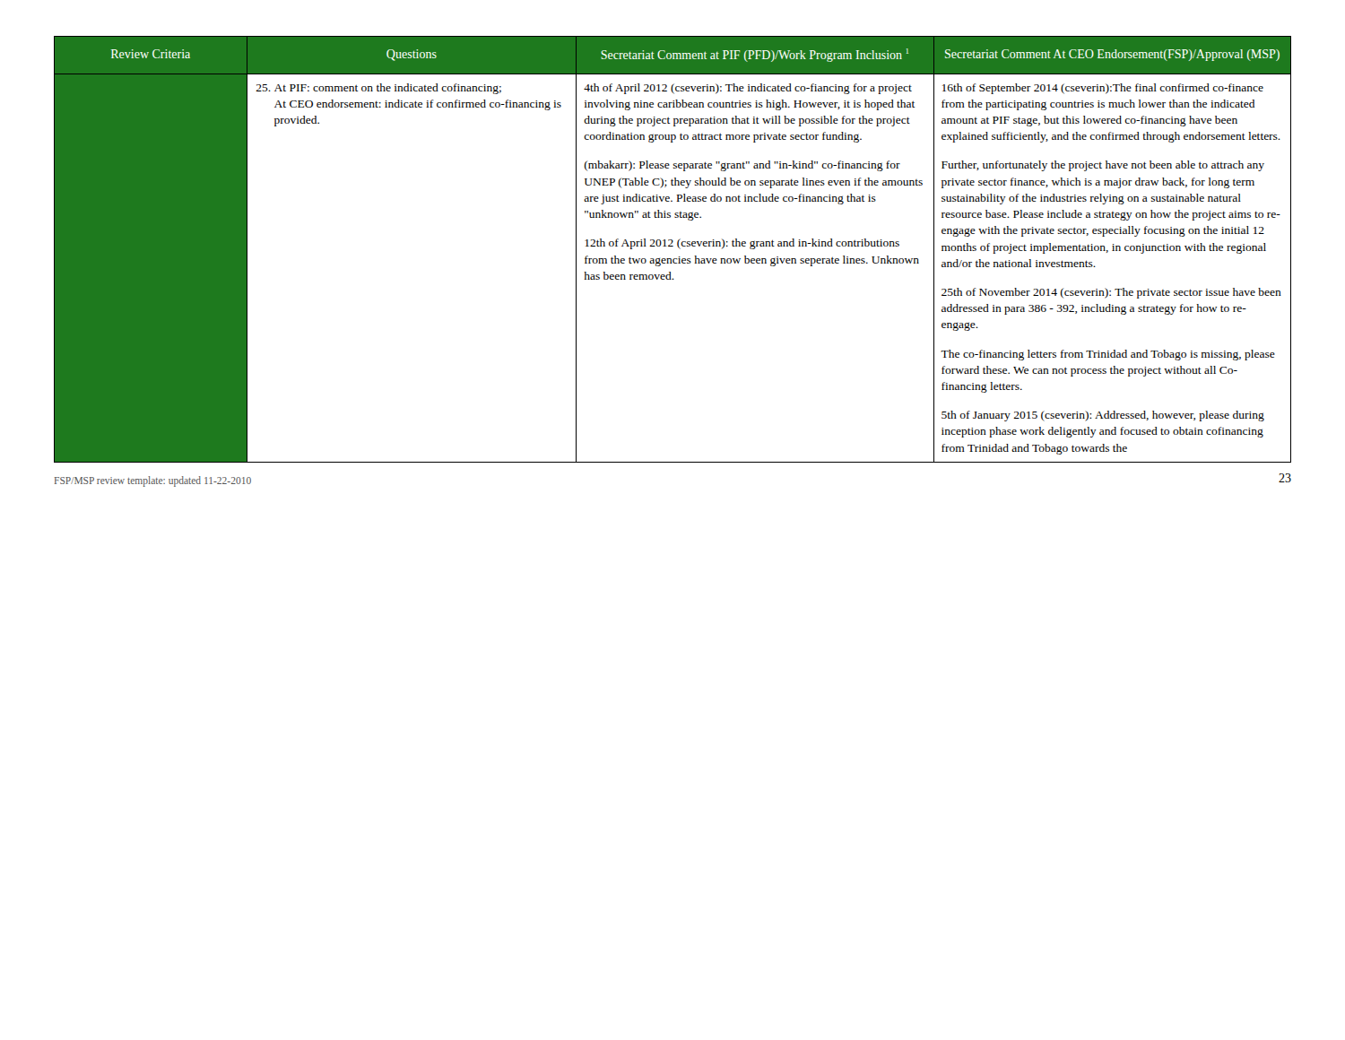| Review Criteria | Questions | Secretariat Comment at PIF (PFD)/Work Program Inclusion 1 | Secretariat Comment At CEO Endorsement(FSP)/Approval (MSP) |
| --- | --- | --- | --- |
| | At PIF: comment on the indicated cofinancing; At CEO endorsement: indicate if confirmed co-financing is provided. | 4th of April 2012 (cseverin): The indicated co-fiancing for a project involving nine caribbean countries is high. However, it is hoped that during the project preparation that it will be possible for the project coordination group to attract more private sector funding. (mbakarr): Please separate "grant" and "in-kind" co-financing for UNEP (Table C); they should be on separate lines even if the amounts are just indicative. Please do not include co-financing that is "unknown" at this stage. 12th of April 2012 (cseverin): the grant and in-kind contributions from the two agencies have now been given seperate lines. Unknown has been removed. | 16th of September 2014 (cseverin):The final confirmed co-finance from the participating countries is much lower than the indicated amount at PIF stage, but this lowered co-financing have been explained sufficiently, and the confirmed through endorsement letters. Further, unfortunately the project have not been able to attrach any private sector finance, which is a major draw back, for long term sustainability of the industries relying on a sustainable natural resource base. Please include a strategy on how the project aims to re-engage with the private sector, especially focusing on the initial 12 months of project implementation, in conjunction with the regional and/or the national investments. 25th of November 2014 (cseverin): The private sector issue have been addressed in para 386 - 392, including a strategy for how to re-engage. The co-financing letters from Trinidad and Tobago is missing, please forward these. We can not process the project without all Co-financing letters. 5th of January 2015 (cseverin): Addressed, however, please during inception phase work deligently and focused to obtain cofinancing from Trinidad and Tobago towards the |
FSP/MSP review template: updated 11-22-2010 23